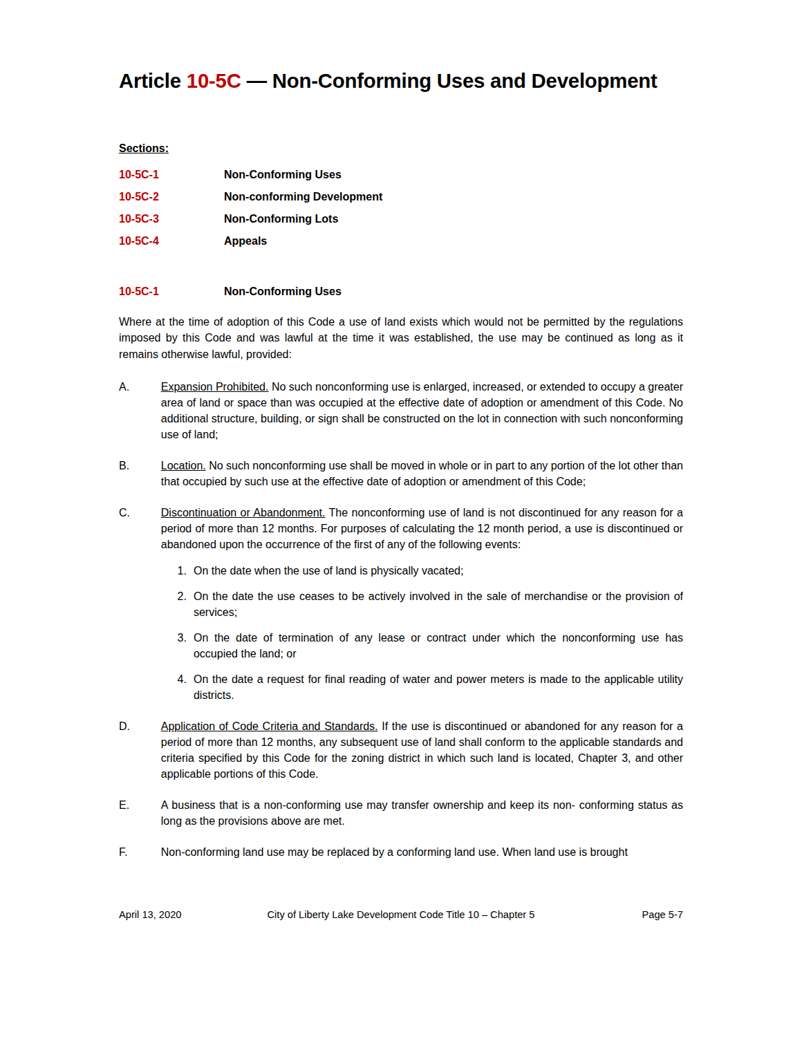Article 10-5C — Non-Conforming Uses and Development
Sections:
| 10-5C-1 | Non-Conforming Uses |
| 10-5C-2 | Non-conforming Development |
| 10-5C-3 | Non-Conforming Lots |
| 10-5C-4 | Appeals |
10-5C-1 Non-Conforming Uses
Where at the time of adoption of this Code a use of land exists which would not be permitted by the regulations imposed by this Code and was lawful at the time it was established, the use may be continued as long as it remains otherwise lawful, provided:
| A. | Expansion Prohibited. No such nonconforming use is enlarged, increased, or extended to occupy a greater area of land or space than was occupied at the effective date of adoption or amendment of this Code. No additional structure, building, or sign shall be constructed on the lot in connection with such nonconforming use of land; |
| B. | Location. No such nonconforming use shall be moved in whole or in part to any portion of the lot other than that occupied by such use at the effective date of adoption or amendment of this Code; |
| C. | Discontinuation or Abandonment. The nonconforming use of land is not discontinued for any reason for a period of more than 12 months. For purposes of calculating the 12 month period, a use is discontinued or abandoned upon the occurrence of the first of any of the following events: On the date when the use of land is physically vacated; On the date the use ceases to be actively involved in the sale of merchandise or the provision of services; On the date of termination of any lease or contract under which the nonconforming use has occupied the land; or On the date a request for final reading of water and power meters is made to the applicable utility districts. |
| D. | Application of Code Criteria and Standards. If the use is discontinued or abandoned for any reason for a period of more than 12 months, any subsequent use of land shall conform to the applicable standards and criteria specified by this Code for the zoning district in which such land is located, Chapter 3, and other applicable portions of this Code. |
| E. | A business that is a non-conforming use may transfer ownership and keep its non- conforming status as long as the provisions above are met. |
| F. | Non-conforming land use may be replaced by a conforming land use. When land use is brought |
April 13, 2020
City of Liberty Lake Development Code Title 10 – Chapter 5
Page 5-7